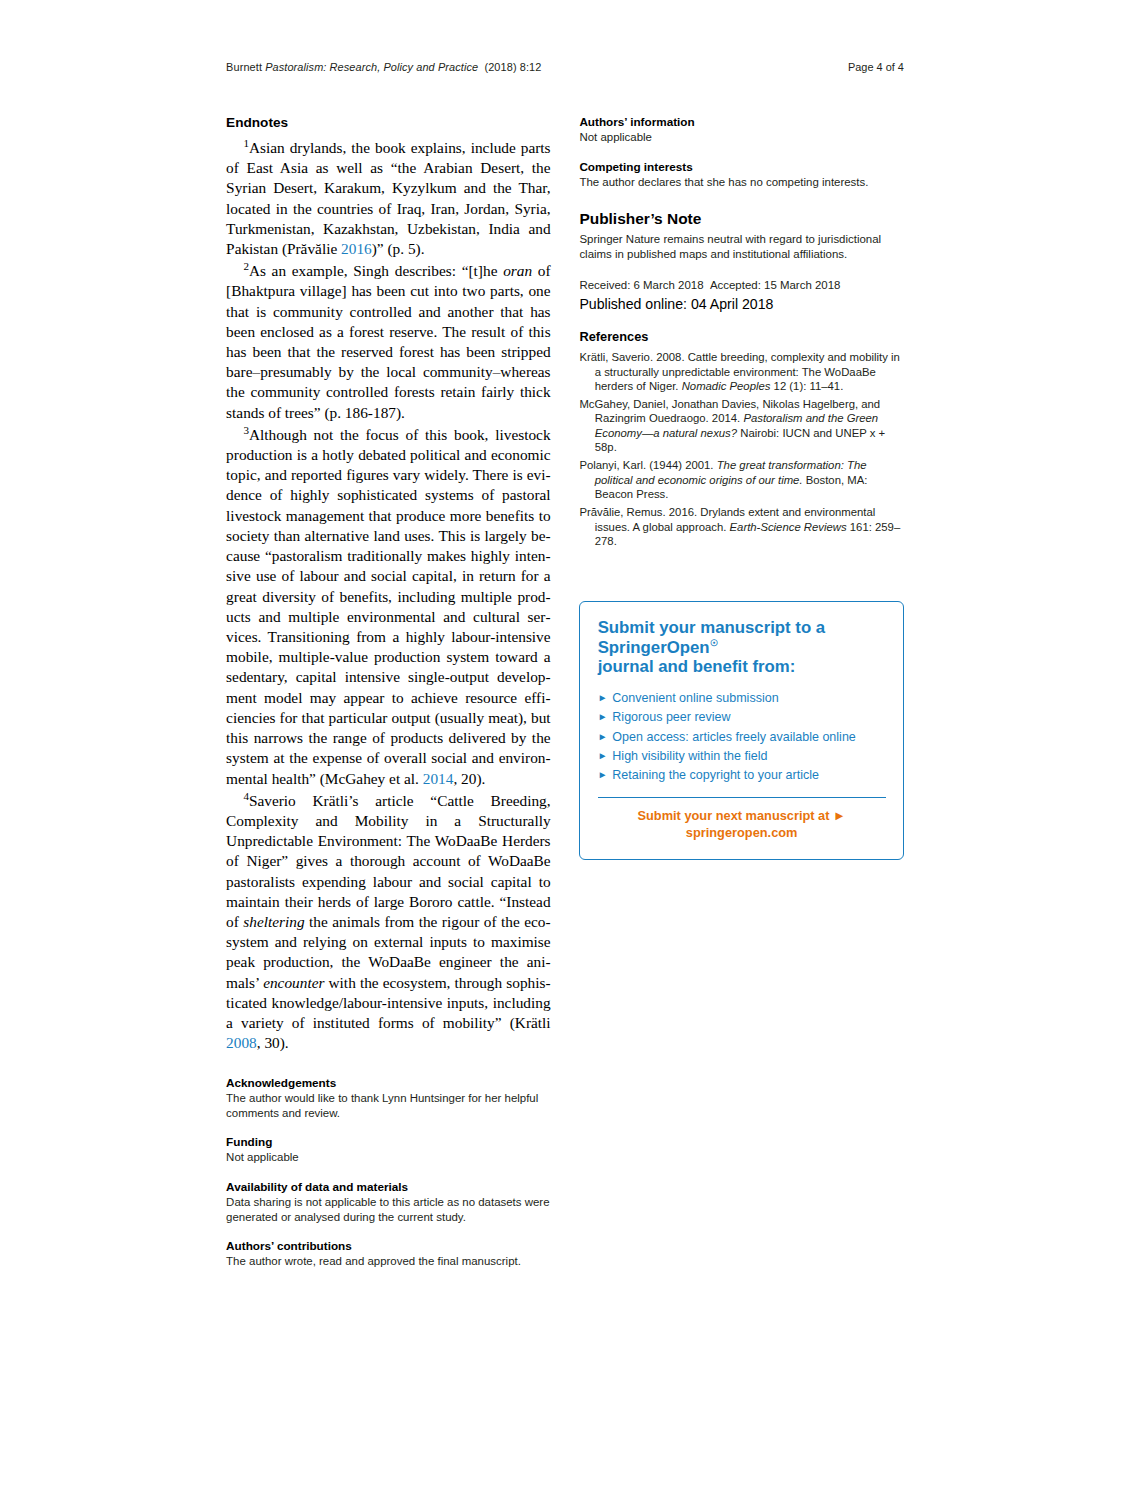Burnett Pastoralism: Research, Policy and Practice (2018) 8:12
Page 4 of 4
Endnotes
1Asian drylands, the book explains, include parts of East Asia as well as “the Arabian Desert, the Syrian Desert, Karakum, Kyzylkum and the Thar, located in the countries of Iraq, Iran, Jordan, Syria, Turkmenistan, Kazakhstan, Uzbekistan, India and Pakistan (Prăvălie 2016)” (p. 5).
2As an example, Singh describes: “[t]he oran of [Bhaktpura village] has been cut into two parts, one that is community controlled and another that has been enclosed as a forest reserve. The result of this has been that the reserved forest has been stripped bare–presumably by the local community–whereas the community controlled forests retain fairly thick stands of trees” (p. 186-187).
3Although not the focus of this book, livestock production is a hotly debated political and economic topic, and reported figures vary widely. There is evidence of highly sophisticated systems of pastoral livestock management that produce more benefits to society than alternative land uses. This is largely because “pastoralism traditionally makes highly intensive use of labour and social capital, in return for a great diversity of benefits, including multiple products and multiple environmental and cultural services. Transitioning from a highly labour-intensive mobile, multiple-value production system toward a sedentary, capital intensive single-output development model may appear to achieve resource efficiencies for that particular output (usually meat), but this narrows the range of products delivered by the system at the expense of overall social and environmental health” (McGahey et al. 2014, 20).
4Saverio Krätli’s article “Cattle Breeding, Complexity and Mobility in a Structurally Unpredictable Environment: The WoDaaBe Herders of Niger” gives a thorough account of WoDaaBe pastoralists expending labour and social capital to maintain their herds of large Bororo cattle. “Instead of sheltering the animals from the rigour of the ecosystem and relying on external inputs to maximise peak production, the WoDaaBe engineer the animals’ encounter with the ecosystem, through sophisticated knowledge/labour-intensive inputs, including a variety of instituted forms of mobility” (Krätli 2008, 30).
Acknowledgements
The author would like to thank Lynn Huntsinger for her helpful comments and review.
Funding
Not applicable
Availability of data and materials
Data sharing is not applicable to this article as no datasets were generated or analysed during the current study.
Authors’ contributions
The author wrote, read and approved the final manuscript.
Authors’ information
Not applicable
Competing interests
The author declares that she has no competing interests.
Publisher’s Note
Springer Nature remains neutral with regard to jurisdictional claims in published maps and institutional affiliations.
Received: 6 March 2018 Accepted: 15 March 2018
Published online: 04 April 2018
References
Krätli, Saverio. 2008. Cattle breeding, complexity and mobility in a structurally unpredictable environment: The WoDaaBe herders of Niger. Nomadic Peoples 12 (1): 11–41.
McGahey, Daniel, Jonathan Davies, Nikolas Hagelberg, and Razingrim Ouedraogo. 2014. Pastoralism and the Green Economy—a natural nexus? Nairobi: IUCN and UNEP x + 58p.
Polanyi, Karl. (1944) 2001. The great transformation: The political and economic origins of our time. Boston, MA: Beacon Press.
Prăvălie, Remus. 2016. Drylands extent and environmental issues. A global approach. Earth-Science Reviews 161: 259–278.
Submit your manuscript to a SpringerOpen☉
journal and benefit from:
Convenient online submission
Rigorous peer review
Open access: articles freely available online
High visibility within the field
Retaining the copyright to your article
Submit your next manuscript at ► springeropen.com